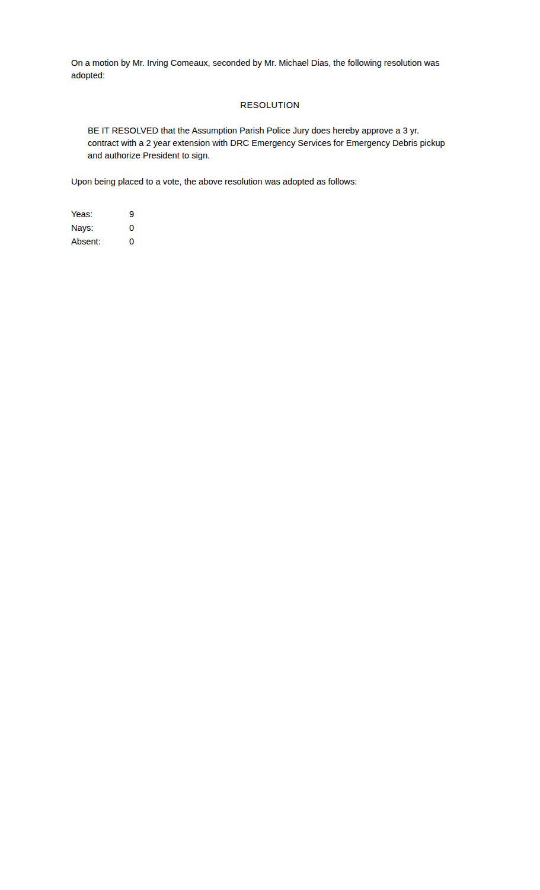On a motion by Mr. Irving Comeaux, seconded by Mr. Michael Dias, the following resolution was adopted:
RESOLUTION
BE IT RESOLVED that the Assumption Parish Police Jury does hereby approve a 3 yr. contract with a 2 year extension with DRC Emergency Services for Emergency Debris pickup and authorize President to sign.
Upon being placed to a vote, the above resolution was adopted as follows:
| Yeas: | 9 |
| Nays: | 0 |
| Absent: | 0 |